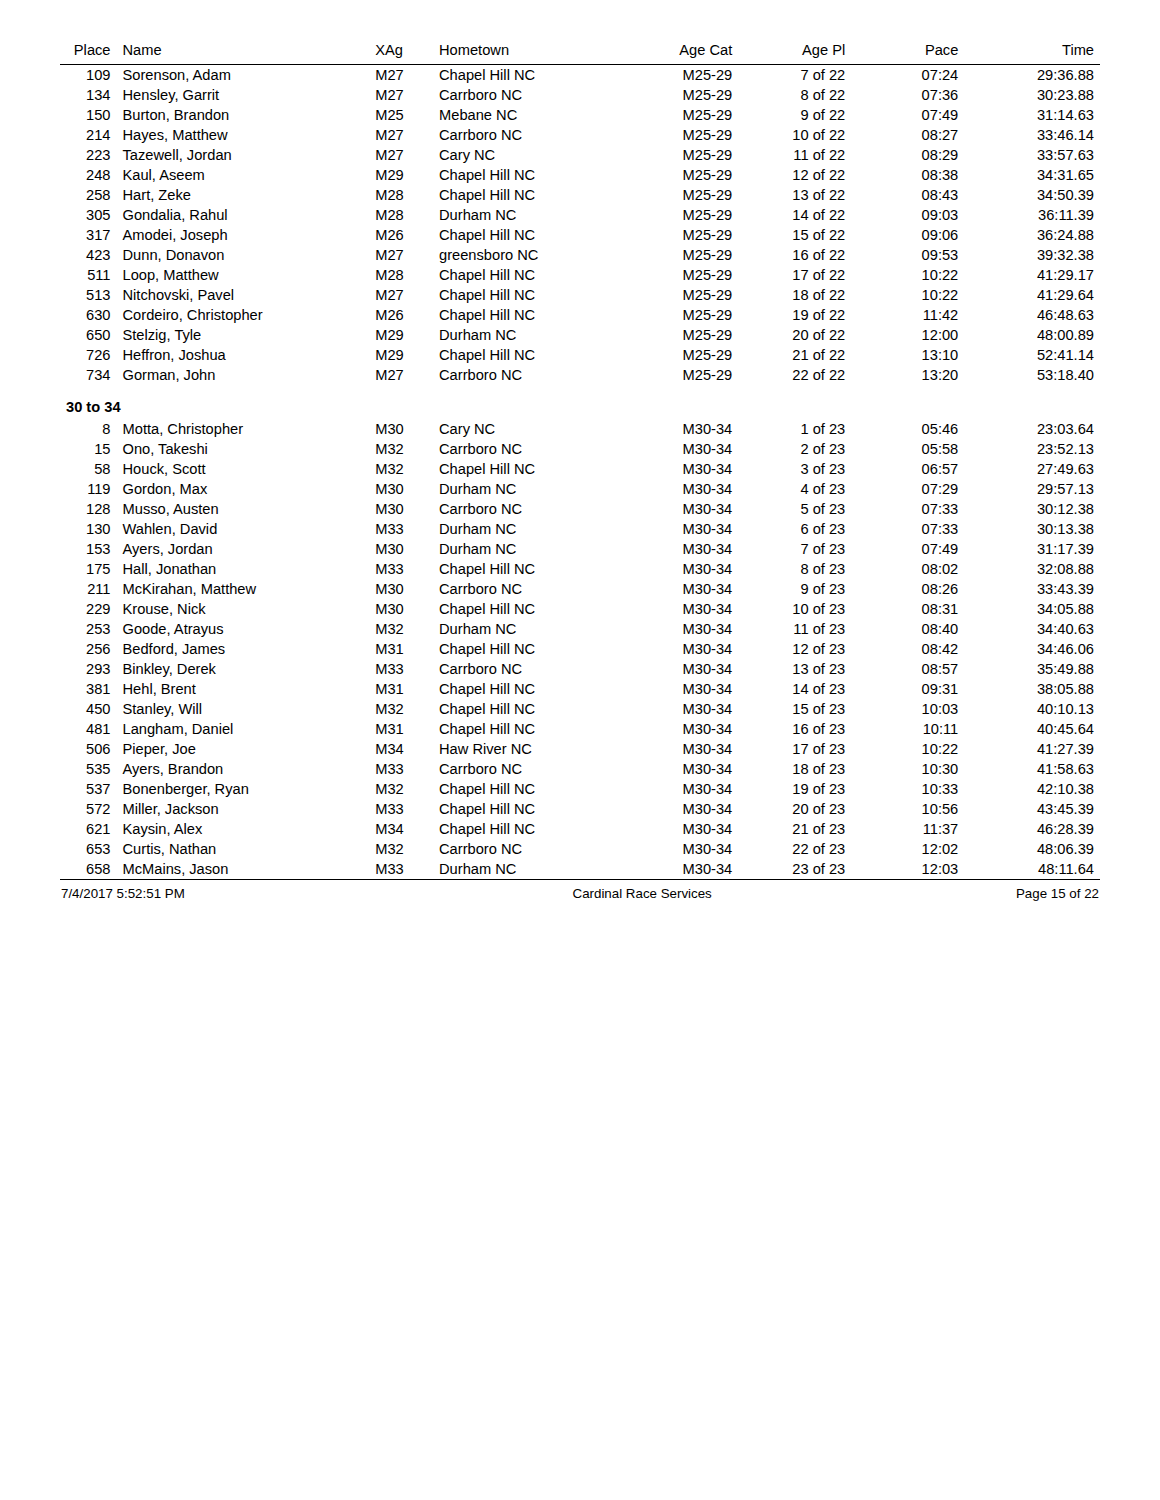| Place | Name | XAg | Hometown | Age Cat | Age Pl | Pace | Time |
| --- | --- | --- | --- | --- | --- | --- | --- |
| 109 | Sorenson, Adam | M27 | Chapel Hill NC | M25-29 | 7 of 22 | 07:24 | 29:36.88 |
| 134 | Hensley, Garrit | M27 | Carrboro NC | M25-29 | 8 of 22 | 07:36 | 30:23.88 |
| 150 | Burton, Brandon | M25 | Mebane NC | M25-29 | 9 of 22 | 07:49 | 31:14.63 |
| 214 | Hayes, Matthew | M27 | Carrboro NC | M25-29 | 10 of 22 | 08:27 | 33:46.14 |
| 223 | Tazewell, Jordan | M27 | Cary NC | M25-29 | 11 of 22 | 08:29 | 33:57.63 |
| 248 | Kaul, Aseem | M29 | Chapel Hill NC | M25-29 | 12 of 22 | 08:38 | 34:31.65 |
| 258 | Hart, Zeke | M28 | Chapel Hill NC | M25-29 | 13 of 22 | 08:43 | 34:50.39 |
| 305 | Gondalia, Rahul | M28 | Durham NC | M25-29 | 14 of 22 | 09:03 | 36:11.39 |
| 317 | Amodei, Joseph | M26 | Chapel Hill NC | M25-29 | 15 of 22 | 09:06 | 36:24.88 |
| 423 | Dunn, Donavon | M27 | greensboro NC | M25-29 | 16 of 22 | 09:53 | 39:32.38 |
| 511 | Loop, Matthew | M28 | Chapel Hill NC | M25-29 | 17 of 22 | 10:22 | 41:29.17 |
| 513 | Nitchovski, Pavel | M27 | Chapel Hill NC | M25-29 | 18 of 22 | 10:22 | 41:29.64 |
| 630 | Cordeiro, Christopher | M26 | Chapel Hill NC | M25-29 | 19 of 22 | 11:42 | 46:48.63 |
| 650 | Stelzig, Tyle | M29 | Durham NC | M25-29 | 20 of 22 | 12:00 | 48:00.89 |
| 726 | Heffron, Joshua | M29 | Chapel Hill NC | M25-29 | 21 of 22 | 13:10 | 52:41.14 |
| 734 | Gorman, John | M27 | Carrboro NC | M25-29 | 22 of 22 | 13:20 | 53:18.40 |
| 30 to 34 |
| 8 | Motta, Christopher | M30 | Cary NC | M30-34 | 1 of 23 | 05:46 | 23:03.64 |
| 15 | Ono, Takeshi | M32 | Carrboro NC | M30-34 | 2 of 23 | 05:58 | 23:52.13 |
| 58 | Houck, Scott | M32 | Chapel Hill NC | M30-34 | 3 of 23 | 06:57 | 27:49.63 |
| 119 | Gordon, Max | M30 | Durham NC | M30-34 | 4 of 23 | 07:29 | 29:57.13 |
| 128 | Musso, Austen | M30 | Carrboro NC | M30-34 | 5 of 23 | 07:33 | 30:12.38 |
| 130 | Wahlen, David | M33 | Durham NC | M30-34 | 6 of 23 | 07:33 | 30:13.38 |
| 153 | Ayers, Jordan | M30 | Durham NC | M30-34 | 7 of 23 | 07:49 | 31:17.39 |
| 175 | Hall, Jonathan | M33 | Chapel Hill NC | M30-34 | 8 of 23 | 08:02 | 32:08.88 |
| 211 | McKirahan, Matthew | M30 | Carrboro NC | M30-34 | 9 of 23 | 08:26 | 33:43.39 |
| 229 | Krouse, Nick | M30 | Chapel Hill NC | M30-34 | 10 of 23 | 08:31 | 34:05.88 |
| 253 | Goode, Atrayus | M32 | Durham NC | M30-34 | 11 of 23 | 08:40 | 34:40.63 |
| 256 | Bedford, James | M31 | Chapel Hill NC | M30-34 | 12 of 23 | 08:42 | 34:46.06 |
| 293 | Binkley, Derek | M33 | Carrboro NC | M30-34 | 13 of 23 | 08:57 | 35:49.88 |
| 381 | Hehl, Brent | M31 | Chapel Hill NC | M30-34 | 14 of 23 | 09:31 | 38:05.88 |
| 450 | Stanley, Will | M32 | Chapel Hill NC | M30-34 | 15 of 23 | 10:03 | 40:10.13 |
| 481 | Langham, Daniel | M31 | Chapel Hill NC | M30-34 | 16 of 23 | 10:11 | 40:45.64 |
| 506 | Pieper, Joe | M34 | Haw River NC | M30-34 | 17 of 23 | 10:22 | 41:27.39 |
| 535 | Ayers, Brandon | M33 | Carrboro NC | M30-34 | 18 of 23 | 10:30 | 41:58.63 |
| 537 | Bonenberger, Ryan | M32 | Chapel Hill NC | M30-34 | 19 of 23 | 10:33 | 42:10.38 |
| 572 | Miller, Jackson | M33 | Chapel Hill NC | M30-34 | 20 of 23 | 10:56 | 43:45.39 |
| 621 | Kaysin, Alex | M34 | Chapel Hill NC | M30-34 | 21 of 23 | 11:37 | 46:28.39 |
| 653 | Curtis, Nathan | M32 | Carrboro NC | M30-34 | 22 of 23 | 12:02 | 48:06.39 |
| 658 | McMains, Jason | M33 | Durham NC | M30-34 | 23 of 23 | 12:03 | 48:11.64 |
| 7/4/2017 5:52:51 PM | Cardinal Race Services | Page 15 of 22 |